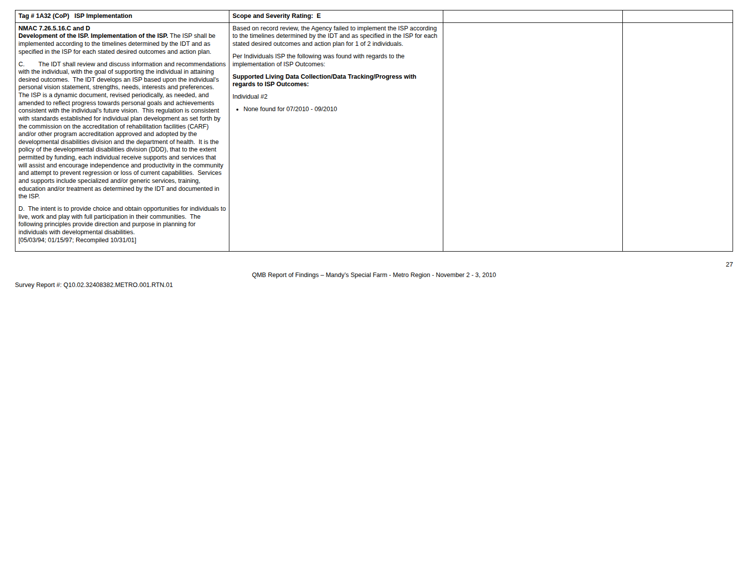| Tag # 1A32 (CoP) ISP Implementation | Scope and Severity Rating: E | | |
| NMAC 7.26.5.16.C and D Development of the ISP. Implementation of the ISP. The ISP shall be implemented according to the timelines determined by the IDT and as specified in the ISP for each stated desired outcomes and action plan. C. The IDT shall review and discuss information and recommendations with the individual, with the goal of supporting the individual in attaining desired outcomes. The IDT develops an ISP based upon the individual's personal vision statement, strengths, needs, interests and preferences. The ISP is a dynamic document, revised periodically, as needed, and amended to reflect progress towards personal goals and achievements consistent with the individual's future vision. This regulation is consistent with standards established for individual plan development as set forth by the commission on the accreditation of rehabilitation facilities (CARF) and/or other program accreditation approved and adopted by the developmental disabilities division and the department of health. It is the policy of the developmental disabilities division (DDD), that to the extent permitted by funding, each individual receive supports and services that will assist and encourage independence and productivity in the community and attempt to prevent regression or loss of current capabilities. Services and supports include specialized and/or generic services, training, education and/or treatment as determined by the IDT and documented in the ISP. D. The intent is to provide choice and obtain opportunities for individuals to live, work and play with full participation in their communities. The following principles provide direction and purpose in planning for individuals with developmental disabilities. [05/03/94; 01/15/97; Recompiled 10/31/01] | Based on record review, the Agency failed to implement the ISP according to the timelines determined by the IDT and as specified in the ISP for each stated desired outcomes and action plan for 1 of 2 individuals. Per Individuals ISP the following was found with regards to the implementation of ISP Outcomes: Supported Living Data Collection/Data Tracking/Progress with regards to ISP Outcomes: Individual #2 None found for 07/2010 - 09/2010 | | |
27
QMB Report of Findings – Mandy’s Special Farm - Metro Region - November 2 - 3, 2010
Survey Report #: Q10.02.32408382.METRO.001.RTN.01